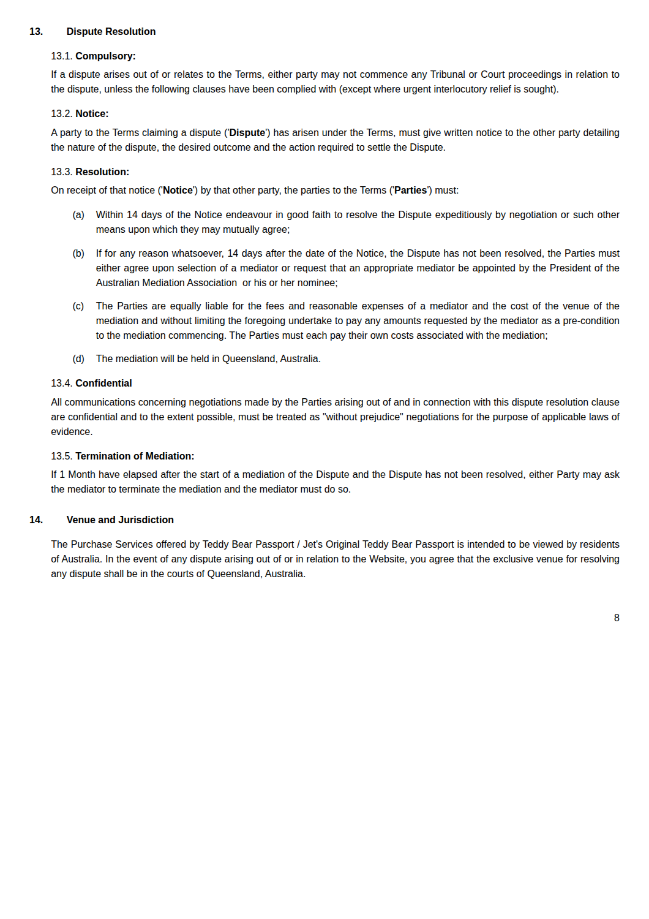13.
Dispute Resolution
13.1. Compulsory:
If a dispute arises out of or relates to the Terms, either party may not commence any Tribunal or Court proceedings in relation to the dispute, unless the following clauses have been complied with (except where urgent interlocutory relief is sought).
13.2. Notice:
A party to the Terms claiming a dispute ('Dispute') has arisen under the Terms, must give written notice to the other party detailing the nature of the dispute, the desired outcome and the action required to settle the Dispute.
13.3. Resolution:
On receipt of that notice ('Notice') by that other party, the parties to the Terms ('Parties') must:
(a) Within 14 days of the Notice endeavour in good faith to resolve the Dispute expeditiously by negotiation or such other means upon which they may mutually agree;
(b) If for any reason whatsoever, 14 days after the date of the Notice, the Dispute has not been resolved, the Parties must either agree upon selection of a mediator or request that an appropriate mediator be appointed by the President of the Australian Mediation Association or his or her nominee;
(c) The Parties are equally liable for the fees and reasonable expenses of a mediator and the cost of the venue of the mediation and without limiting the foregoing undertake to pay any amounts requested by the mediator as a pre-condition to the mediation commencing. The Parties must each pay their own costs associated with the mediation;
(d) The mediation will be held in Queensland, Australia.
13.4. Confidential
All communications concerning negotiations made by the Parties arising out of and in connection with this dispute resolution clause are confidential and to the extent possible, must be treated as "without prejudice" negotiations for the purpose of applicable laws of evidence.
13.5. Termination of Mediation:
If 1 Month have elapsed after the start of a mediation of the Dispute and the Dispute has not been resolved, either Party may ask the mediator to terminate the mediation and the mediator must do so.
14.
Venue and Jurisdiction
The Purchase Services offered by Teddy Bear Passport / Jet's Original Teddy Bear Passport is intended to be viewed by residents of Australia. In the event of any dispute arising out of or in relation to the Website, you agree that the exclusive venue for resolving any dispute shall be in the courts of Queensland, Australia.
8